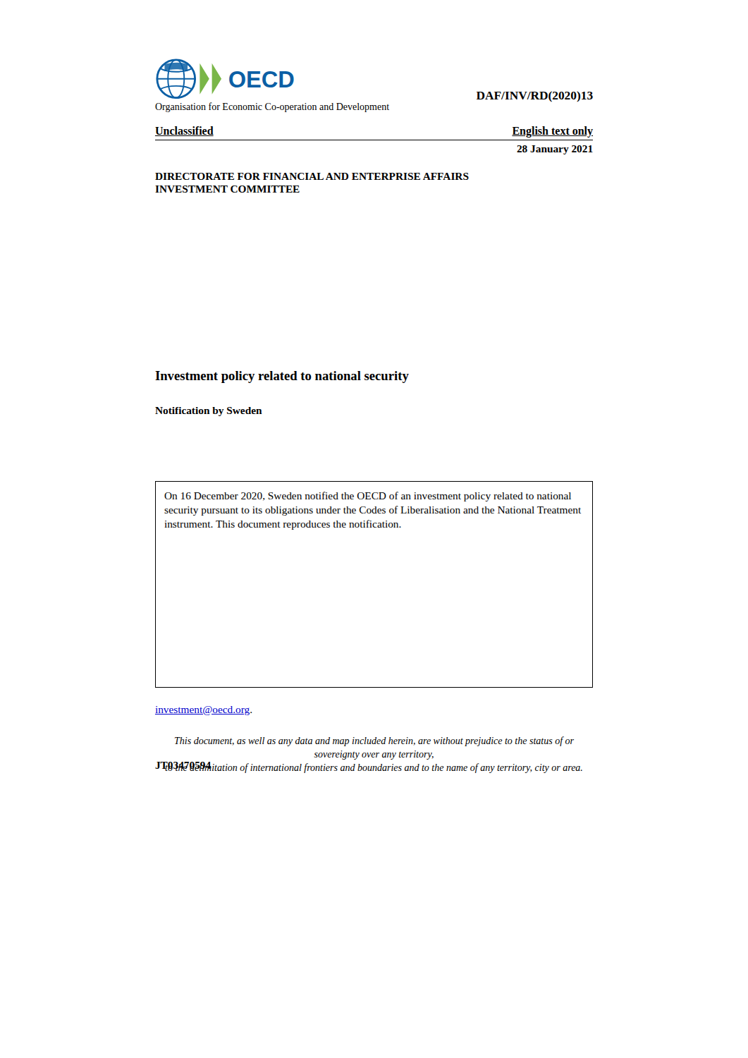OECD
Organisation for Economic Co-operation and Development
DAF/INV/RD(2020)13
Unclassified
English text only
28 January 2021
DIRECTORATE FOR FINANCIAL AND ENTERPRISE AFFAIRS
INVESTMENT COMMITTEE
Investment policy related to national security
Notification by Sweden
On 16 December 2020, Sweden notified the OECD of an investment policy related to national security pursuant to its obligations under the Codes of Liberalisation and the National Treatment instrument. This document reproduces the notification.
investment@oecd.org.
JT03470594
This document, as well as any data and map included herein, are without prejudice to the status of or sovereignty over any territory,
to the delimitation of international frontiers and boundaries and to the name of any territory, city or area.